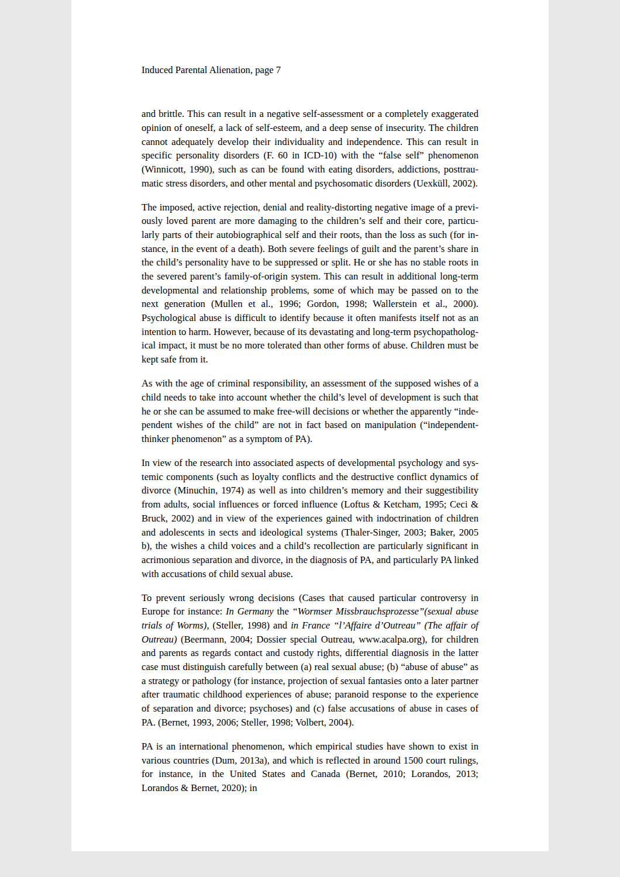Induced Parental Alienation, page 7
and brittle. This can result in a negative self-assessment or a completely exaggerated opinion of oneself, a lack of self-esteem, and a deep sense of insecurity. The children cannot adequately develop their individuality and independence. This can result in specific personality disorders (F. 60 in ICD-10) with the “false self” phenomenon (Winnicott, 1990), such as can be found with eating disorders, addictions, posttraumatic stress disorders, and other mental and psychosomatic disorders (Uexküll, 2002).
The imposed, active rejection, denial and reality-distorting negative image of a previously loved parent are more damaging to the children’s self and their core, particularly parts of their autobiographical self and their roots, than the loss as such (for instance, in the event of a death). Both severe feelings of guilt and the parent’s share in the child’s personality have to be suppressed or split. He or she has no stable roots in the severed parent’s family-of-origin system. This can result in additional long-term developmental and relationship problems, some of which may be passed on to the next generation (Mullen et al., 1996; Gordon, 1998; Wallerstein et al., 2000). Psychological abuse is difficult to identify because it often manifests itself not as an intention to harm. However, because of its devastating and long-term psychopathological impact, it must be no more tolerated than other forms of abuse. Children must be kept safe from it.
As with the age of criminal responsibility, an assessment of the supposed wishes of a child needs to take into account whether the child’s level of development is such that he or she can be assumed to make free-will decisions or whether the apparently “independent wishes of the child” are not in fact based on manipulation (“independent-thinker phenomenon” as a symptom of PA).
In view of the research into associated aspects of developmental psychology and systemic components (such as loyalty conflicts and the destructive conflict dynamics of divorce (Minuchin, 1974) as well as into children’s memory and their suggestibility from adults, social influences or forced influence (Loftus & Ketcham, 1995; Ceci & Bruck, 2002) and in view of the experiences gained with indoctrination of children and adolescents in sects and ideological systems (Thaler-Singer, 2003; Baker, 2005 b), the wishes a child voices and a child’s recollection are particularly significant in acrimonious separation and divorce, in the diagnosis of PA, and particularly PA linked with accusations of child sexual abuse.
To prevent seriously wrong decisions (Cases that caused particular controversy in Europe for instance: In Germany the “Wormser Missbrauchsprozesse”(sexual abuse trials of Worms), (Steller, 1998) and in France “l’Affaire d’Outreau” (The affair of Outreau) (Beermann, 2004; Dossier special Outreau, www.acalpa.org), for children and parents as regards contact and custody rights, differential diagnosis in the latter case must distinguish carefully between (a) real sexual abuse; (b) “abuse of abuse” as a strategy or pathology (for instance, projection of sexual fantasies onto a later partner after traumatic childhood experiences of abuse; paranoid response to the experience of separation and divorce; psychoses) and (c) false accusations of abuse in cases of PA. (Bernet, 1993, 2006; Steller, 1998; Volbert, 2004).
PA is an international phenomenon, which empirical studies have shown to exist in various countries (Dum, 2013a), and which is reflected in around 1500 court rulings, for instance, in the United States and Canada (Bernet, 2010; Lorandos, 2013; Lorandos & Bernet, 2020); in